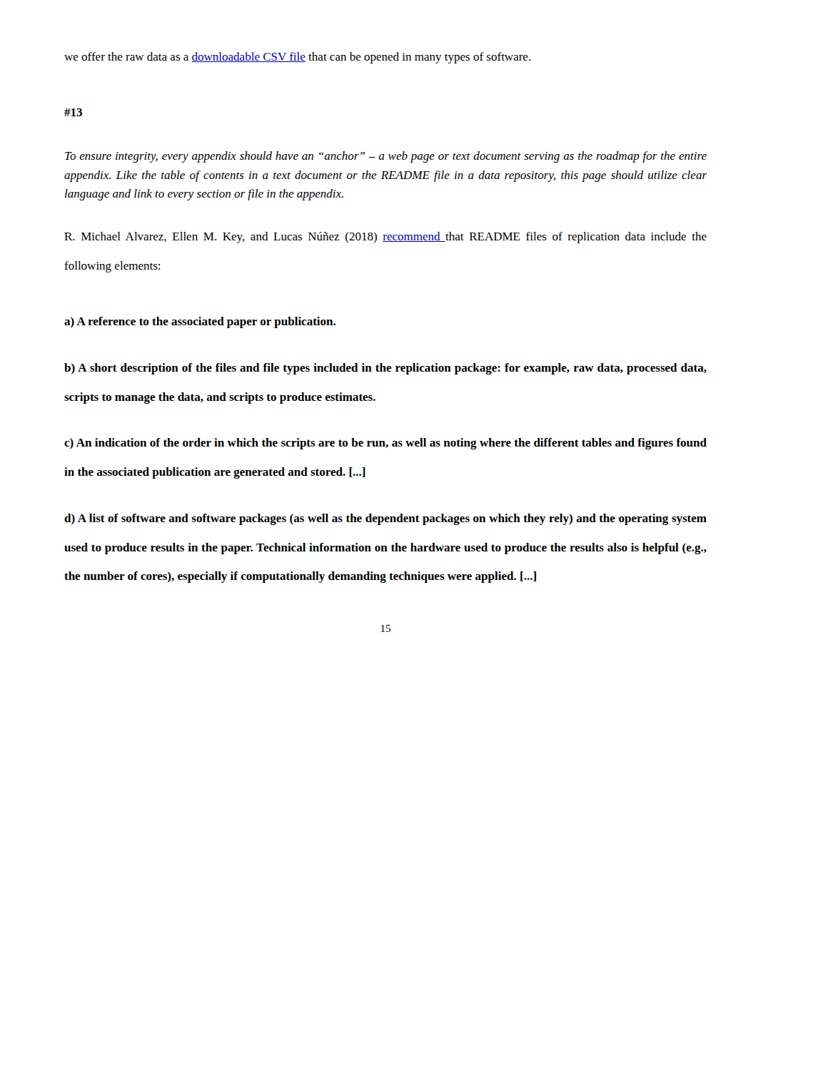we offer the raw data as a downloadable CSV file that can be opened in many types of software.
#13
To ensure integrity, every appendix should have an “anchor” – a web page or text document serving as the roadmap for the entire appendix. Like the table of contents in a text document or the README file in a data repository, this page should utilize clear language and link to every section or file in the appendix.
R. Michael Alvarez, Ellen M. Key, and Lucas Núñez (2018) recommend that README files of replication data include the following elements:
a) A reference to the associated paper or publication.
b) A short description of the files and file types included in the replication package: for example, raw data, processed data, scripts to manage the data, and scripts to produce estimates.
c) An indication of the order in which the scripts are to be run, as well as noting where the different tables and figures found in the associated publication are generated and stored. [...]
d) A list of software and software packages (as well as the dependent packages on which they rely) and the operating system used to produce results in the paper. Technical information on the hardware used to produce the results also is helpful (e.g., the number of cores), especially if computationally demanding techniques were applied. [...]
15